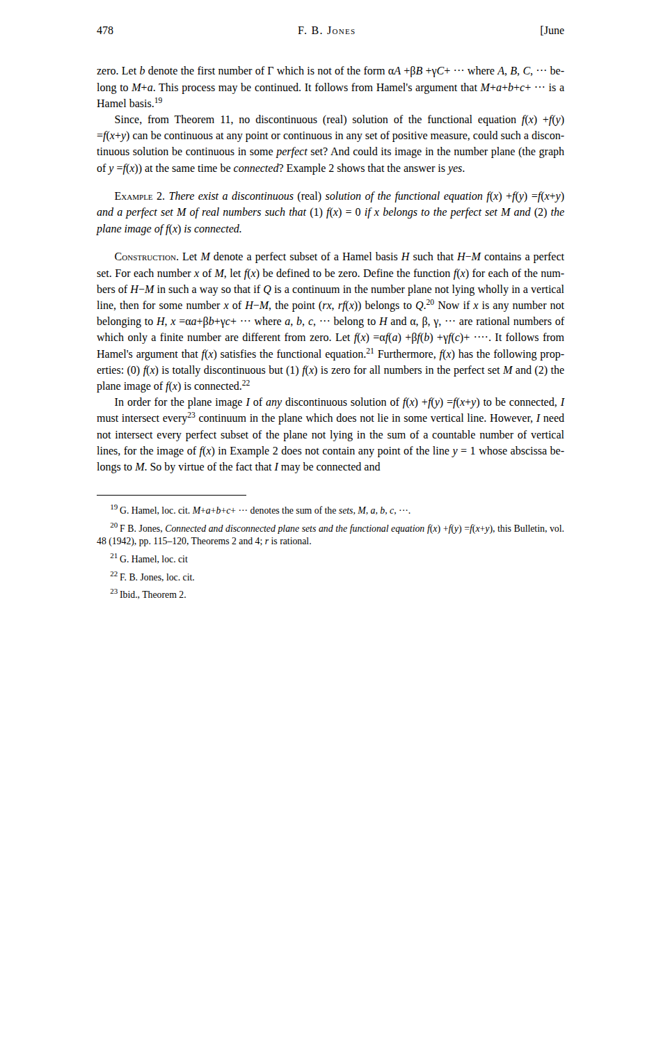478 F. B. Jones [June
zero. Let b denote the first number of Γ which is not of the form αA +βB +γC+ ··· where A, B, C, ··· belong to M+a. This process may be continued. It follows from Hamel's argument that M+a+b+c+ ··· is a Hamel basis.19
Since, from Theorem 11, no discontinuous (real) solution of the functional equation f(x) +f(y) =f(x+y) can be continuous at any point or continuous in any set of positive measure, could such a discontinuous solution be continuous in some perfect set? And could its image in the number plane (the graph of y =f(x)) at the same time be connected? Example 2 shows that the answer is yes.
Example 2. There exist a discontinuous (real) solution of the functional equation f(x) +f(y) =f(x+y) and a perfect set M of real numbers such that (1) f(x) = 0 if x belongs to the perfect set M and (2) the plane image of f(x) is connected.
Construction. Let M denote a perfect subset of a Hamel basis H such that H−M contains a perfect set. For each number x of M, let f(x) be defined to be zero. Define the function f(x) for each of the numbers of H−M in such a way so that if Q is a continuum in the number plane not lying wholly in a vertical line, then for some number x of H−M, the point (rx, rf(x)) belongs to Q.20 Now if x is any number not belonging to H, x =αa+βb+γc+ ··· where a, b, c, ··· belong to H and α, β, γ, ··· are rational numbers of which only a finite number are different from zero. Let f(x) =αf(a) +βf(b) +γf(c)+ ····. It follows from Hamel's argument that f(x) satisfies the functional equation.21 Furthermore, f(x) has the following properties: (0) f(x) is totally discontinuous but (1) f(x) is zero for all numbers in the perfect set M and (2) the plane image of f(x) is connected.22
In order for the plane image I of any discontinuous solution of f(x) +f(y) =f(x+y) to be connected, I must intersect every23 continuum in the plane which does not lie in some vertical line. However, I need not intersect every perfect subset of the plane not lying in the sum of a countable number of vertical lines, for the image of f(x) in Example 2 does not contain any point of the line y = 1 whose abscissa belongs to M. So by virtue of the fact that I may be connected and
19 G. Hamel, loc. cit. M+a+b+c+ ··· denotes the sum of the sets, M, a, b, c, ···.
20 F B. Jones, Connected and disconnected plane sets and the functional equation f(x) +f(y) =f(x+y), this Bulletin, vol. 48 (1942), pp. 115–120, Theorems 2 and 4; r is rational.
21 G. Hamel, loc. cit
22 F. B. Jones, loc. cit.
23 Ibid., Theorem 2.